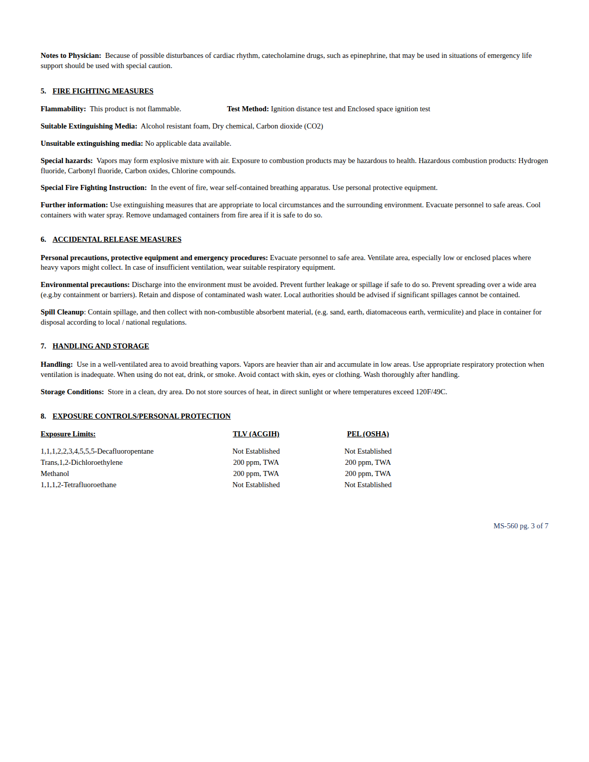Notes to Physician: Because of possible disturbances of cardiac rhythm, catecholamine drugs, such as epinephrine, that may be used in situations of emergency life support should be used with special caution.
5. FIRE FIGHTING MEASURES
Flammability: This product is not flammable.Test Method: Ignition distance test and Enclosed space ignition test
Suitable Extinguishing Media: Alcohol resistant foam, Dry chemical, Carbon dioxide (CO2)
Unsuitable extinguishing media: No applicable data available.
Special hazards: Vapors may form explosive mixture with air. Exposure to combustion products may be hazardous to health. Hazardous combustion products: Hydrogen fluoride, Carbonyl fluoride, Carbon oxides, Chlorine compounds.
Special Fire Fighting Instruction: In the event of fire, wear self-contained breathing apparatus. Use personal protective equipment.
Further information: Use extinguishing measures that are appropriate to local circumstances and the surrounding environment. Evacuate personnel to safe areas. Cool containers with water spray. Remove undamaged containers from fire area if it is safe to do so.
6. ACCIDENTAL RELEASE MEASURES
Personal precautions, protective equipment and emergency procedures: Evacuate personnel to safe area. Ventilate area, especially low or enclosed places where heavy vapors might collect. In case of insufficient ventilation, wear suitable respiratory equipment.
Environmental precautions: Discharge into the environment must be avoided. Prevent further leakage or spillage if safe to do so. Prevent spreading over a wide area (e.g.by containment or barriers). Retain and dispose of contaminated wash water. Local authorities should be advised if significant spillages cannot be contained.
Spill Cleanup: Contain spillage, and then collect with non-combustible absorbent material, (e.g. sand, earth, diatomaceous earth, vermiculite) and place in container for disposal according to local / national regulations.
7. HANDLING AND STORAGE
Handling: Use in a well-ventilated area to avoid breathing vapors. Vapors are heavier than air and accumulate in low areas. Use appropriate respiratory protection when ventilation is inadequate. When using do not eat, drink, or smoke. Avoid contact with skin, eyes or clothing. Wash thoroughly after handling.
Storage Conditions: Store in a clean, dry area. Do not store sources of heat, in direct sunlight or where temperatures exceed 120F/49C.
8. EXPOSURE CONTROLS/PERSONAL PROTECTION
| Exposure Limits: | TLV (ACGIH) | PEL (OSHA) |
| --- | --- | --- |
| 1,1,1,2,2,3,4,5,5,5-Decafluoropentane | Not Established | Not Established |
| Trans,1,2-Dichloroethylene | 200 ppm, TWA | 200 ppm, TWA |
| Methanol | 200 ppm, TWA | 200 ppm, TWA |
| 1,1,1,2-Tetrafluoroethane | Not Established | Not Established |
MS-560 pg. 3 of 7